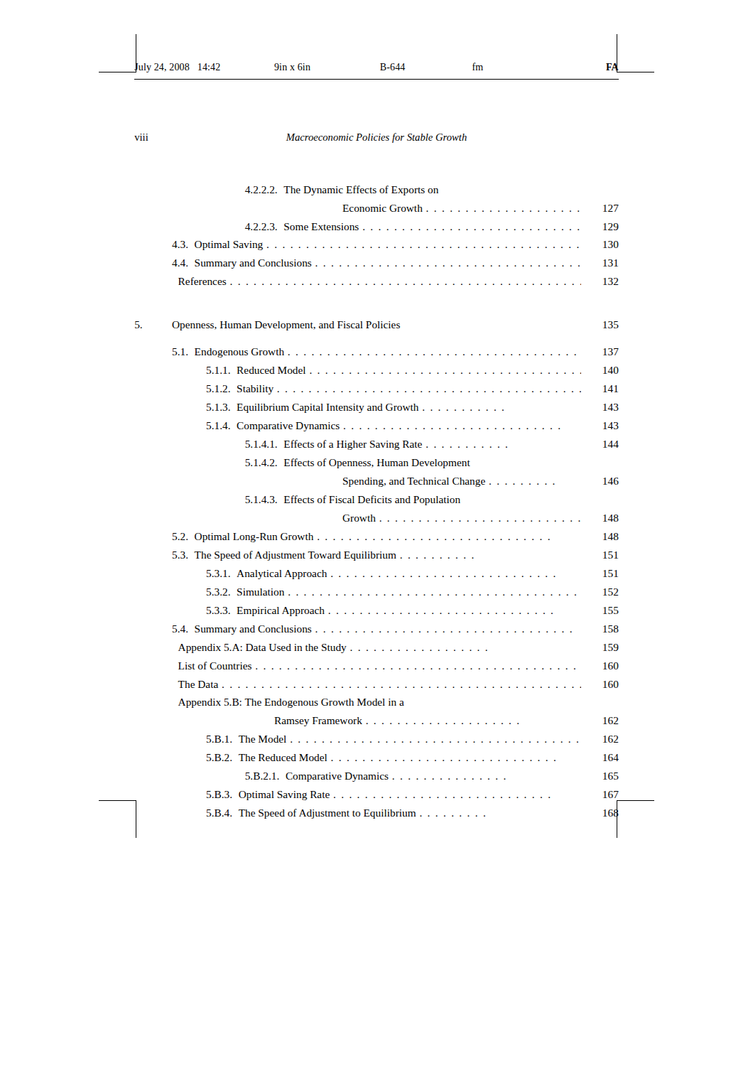July 24, 2008 14:42 9in x 6in B-644 fm FA
viii Macroeconomic Policies for Stable Growth
4.2.2.2. The Dynamic Effects of Exports on
Economic Growth . . . . . . . . . . . . . . . . . . . . . . . . . . . . . . 127
4.2.2.3. Some Extensions . . . . . . . . . . . . . . . . . . . . . . . . . . . . . . 129
4.3. Optimal Saving . . . . . . . . . . . . . . . . . . . . . . . . . . . . . . . . . . . . . . . . . . . . . 130
4.4. Summary and Conclusions . . . . . . . . . . . . . . . . . . . . . . . . . . . . . . . . . . . . 131
References . . . . . . . . . . . . . . . . . . . . . . . . . . . . . . . . . . . . . . . . . . . . . . . . . 132
5. Openness, Human Development, and Fiscal Policies 135
5.1. Endogenous Growth . . . . . . . . . . . . . . . . . . . . . . . . . . . . . . . . . . . . . . . 137
5.1.1. Reduced Model . . . . . . . . . . . . . . . . . . . . . . . . . . . . . . . . . . . 140
5.1.2. Stability . . . . . . . . . . . . . . . . . . . . . . . . . . . . . . . . . . . . . . . . . . 141
5.1.3. Equilibrium Capital Intensity and Growth . . . . . . . . . . . 143
5.1.4. Comparative Dynamics . . . . . . . . . . . . . . . . . . . . . . . . . . . . 143
5.1.4.1. Effects of a Higher Saving Rate . . . . . . . . . . . 144
5.1.4.2. Effects of Openness, Human Development
Spending, and Technical Change . . . . . . . . . 146
5.1.4.3. Effects of Fiscal Deficits and Population
Growth . . . . . . . . . . . . . . . . . . . . . . . . . . . . . . . . . . . 148
5.2. Optimal Long-Run Growth . . . . . . . . . . . . . . . . . . . . . . . . . . . . . . 148
5.3. The Speed of Adjustment Toward Equilibrium . . . . . . . . . . 151
5.3.1. Analytical Approach . . . . . . . . . . . . . . . . . . . . . . . . . . . . . 151
5.3.2. Simulation . . . . . . . . . . . . . . . . . . . . . . . . . . . . . . . . . . . . . . 152
5.3.3. Empirical Approach . . . . . . . . . . . . . . . . . . . . . . . . . . . . . 155
5.4. Summary and Conclusions . . . . . . . . . . . . . . . . . . . . . . . . . . . . . . . . . 158
Appendix 5.A: Data Used in the Study . . . . . . . . . . . . . . . . . . 159
List of Countries . . . . . . . . . . . . . . . . . . . . . . . . . . . . . . . . . . . . . . . . . . . . . 160
The Data . . . . . . . . . . . . . . . . . . . . . . . . . . . . . . . . . . . . . . . . . . . . . . . . . . . 160
Appendix 5.B: The Endogenous Growth Model in a
Ramsey Framework . . . . . . . . . . . . . . . . . . . . 162
5.B.1. The Model . . . . . . . . . . . . . . . . . . . . . . . . . . . . . . . . . . . . . . . 162
5.B.2. The Reduced Model . . . . . . . . . . . . . . . . . . . . . . . . . . . . . 164
5.B.2.1. Comparative Dynamics . . . . . . . . . . . . . . . 165
5.B.3. Optimal Saving Rate . . . . . . . . . . . . . . . . . . . . . . . . . . . . 167
5.B.4. The Speed of Adjustment to Equilibrium . . . . . . . . . 168